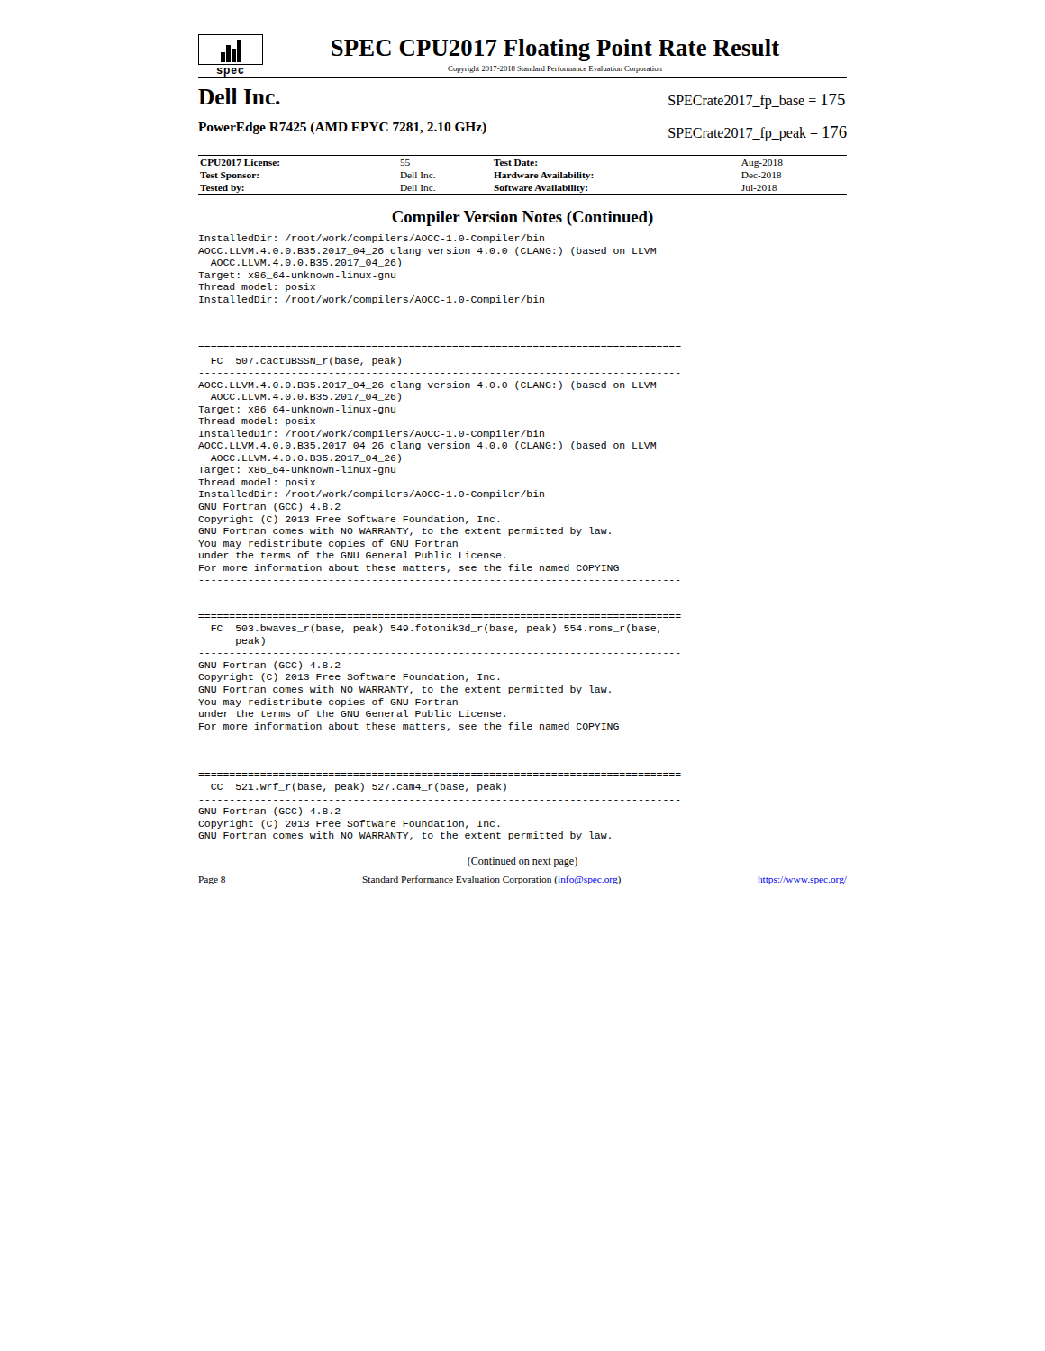spec
SPEC CPU2017 Floating Point Rate Result
Copyright 2017-2018 Standard Performance Evaluation Corporation
Dell Inc.
PowerEdge R7425 (AMD EPYC 7281, 2.10 GHz)
SPECrate2017_fp_base = 175
SPECrate2017_fp_peak = 176
| CPU2017 License: | 55 | Test Date: | Aug-2018 |
| Test Sponsor: | Dell Inc. | Hardware Availability: | Dec-2018 |
| Tested by: | Dell Inc. | Software Availability: | Jul-2018 |
Compiler Version Notes (Continued)
InstalledDir: /root/work/compilers/AOCC-1.0-Compiler/bin
AOCC.LLVM.4.0.0.B35.2017_04_26 clang version 4.0.0 (CLANG:) (based on LLVM
  AOCC.LLVM.4.0.0.B35.2017_04_26)
Target: x86_64-unknown-linux-gnu
Thread model: posix
InstalledDir: /root/work/compilers/AOCC-1.0-Compiler/bin
------------------------------------------------------------------------------


==============================================================================
  FC  507.cactuBSSN_r(base, peak)
------------------------------------------------------------------------------
AOCC.LLVM.4.0.0.B35.2017_04_26 clang version 4.0.0 (CLANG:) (based on LLVM
  AOCC.LLVM.4.0.0.B35.2017_04_26)
Target: x86_64-unknown-linux-gnu
Thread model: posix
InstalledDir: /root/work/compilers/AOCC-1.0-Compiler/bin
AOCC.LLVM.4.0.0.B35.2017_04_26 clang version 4.0.0 (CLANG:) (based on LLVM
  AOCC.LLVM.4.0.0.B35.2017_04_26)
Target: x86_64-unknown-linux-gnu
Thread model: posix
InstalledDir: /root/work/compilers/AOCC-1.0-Compiler/bin
GNU Fortran (GCC) 4.8.2
Copyright (C) 2013 Free Software Foundation, Inc.
GNU Fortran comes with NO WARRANTY, to the extent permitted by law.
You may redistribute copies of GNU Fortran
under the terms of the GNU General Public License.
For more information about these matters, see the file named COPYING
------------------------------------------------------------------------------


==============================================================================
  FC  503.bwaves_r(base, peak) 549.fotonik3d_r(base, peak) 554.roms_r(base,
      peak)
------------------------------------------------------------------------------
GNU Fortran (GCC) 4.8.2
Copyright (C) 2013 Free Software Foundation, Inc.
GNU Fortran comes with NO WARRANTY, to the extent permitted by law.
You may redistribute copies of GNU Fortran
under the terms of the GNU General Public License.
For more information about these matters, see the file named COPYING
------------------------------------------------------------------------------


==============================================================================
  CC  521.wrf_r(base, peak) 527.cam4_r(base, peak)
------------------------------------------------------------------------------
GNU Fortran (GCC) 4.8.2
Copyright (C) 2013 Free Software Foundation, Inc.
GNU Fortran comes with NO WARRANTY, to the extent permitted by law.
(Continued on next page)
Page 8
Standard Performance Evaluation Corporation (info@spec.org)
https://www.spec.org/